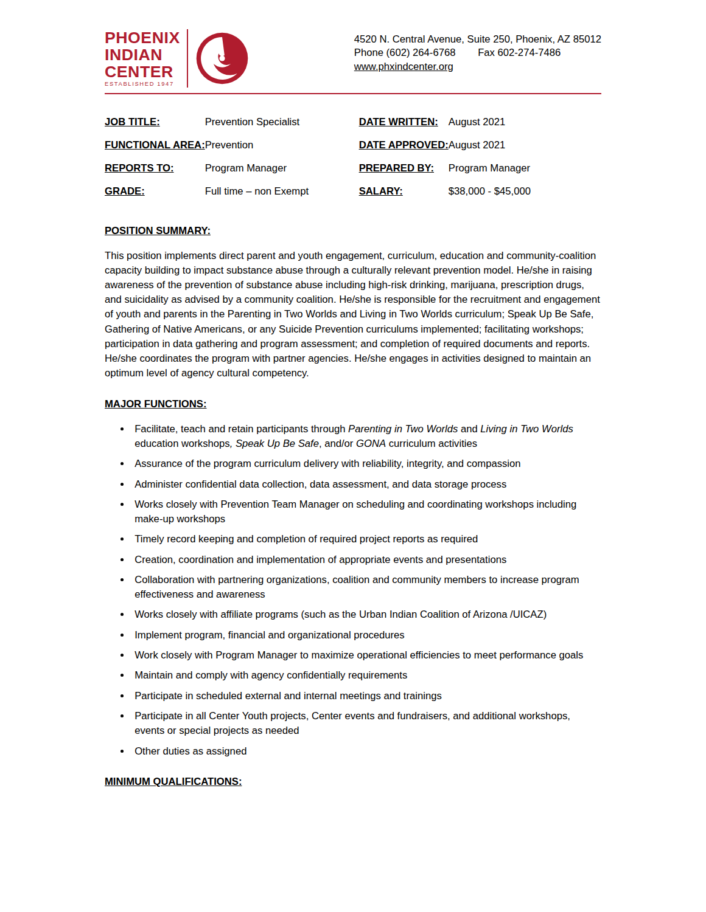PHOENIX
INDIAN
CENTER ESTABLISHED 1947
4520 N. Central Avenue, Suite 250, Phoenix, AZ 85012
Phone (602) 264-6768 Fax 602-274-7486
www.phxindcenter.org
| JOB TITLE: | Prevention Specialist | DATE WRITTEN: | August 2021 |
| FUNCTIONAL AREA: | Prevention | DATE APPROVED: | August 2021 |
| REPORTS TO: | Program Manager | PREPARED BY: | Program Manager |
| GRADE: | Full time – non Exempt | SALARY: | $38,000 - $45,000 |
POSITION SUMMARY:
This position implements direct parent and youth engagement, curriculum, education and community-coalition capacity building to impact substance abuse through a culturally relevant prevention model. He/she in raising awareness of the prevention of substance abuse including high-risk drinking, marijuana, prescription drugs, and suicidality as advised by a community coalition. He/she is responsible for the recruitment and engagement of youth and parents in the Parenting in Two Worlds and Living in Two Worlds curriculum; Speak Up Be Safe, Gathering of Native Americans, or any Suicide Prevention curriculums implemented; facilitating workshops; participation in data gathering and program assessment; and completion of required documents and reports. He/she coordinates the program with partner agencies. He/she engages in activities designed to maintain an optimum level of agency cultural competency.
MAJOR FUNCTIONS:
Facilitate, teach and retain participants through Parenting in Two Worlds and Living in Two Worlds education workshops, Speak Up Be Safe, and/or GONA curriculum activities
Assurance of the program curriculum delivery with reliability, integrity, and compassion
Administer confidential data collection, data assessment, and data storage process
Works closely with Prevention Team Manager on scheduling and coordinating workshops including make-up workshops
Timely record keeping and completion of required project reports as required
Creation, coordination and implementation of appropriate events and presentations
Collaboration with partnering organizations, coalition and community members to increase program effectiveness and awareness
Works closely with affiliate programs (such as the Urban Indian Coalition of Arizona /UICAZ)
Implement program, financial and organizational procedures
Work closely with Program Manager to maximize operational efficiencies to meet performance goals
Maintain and comply with agency confidentially requirements
Participate in scheduled external and internal meetings and trainings
Participate in all Center Youth projects, Center events and fundraisers, and additional workshops, events or special projects as needed
Other duties as assigned
MINIMUM QUALIFICATIONS: